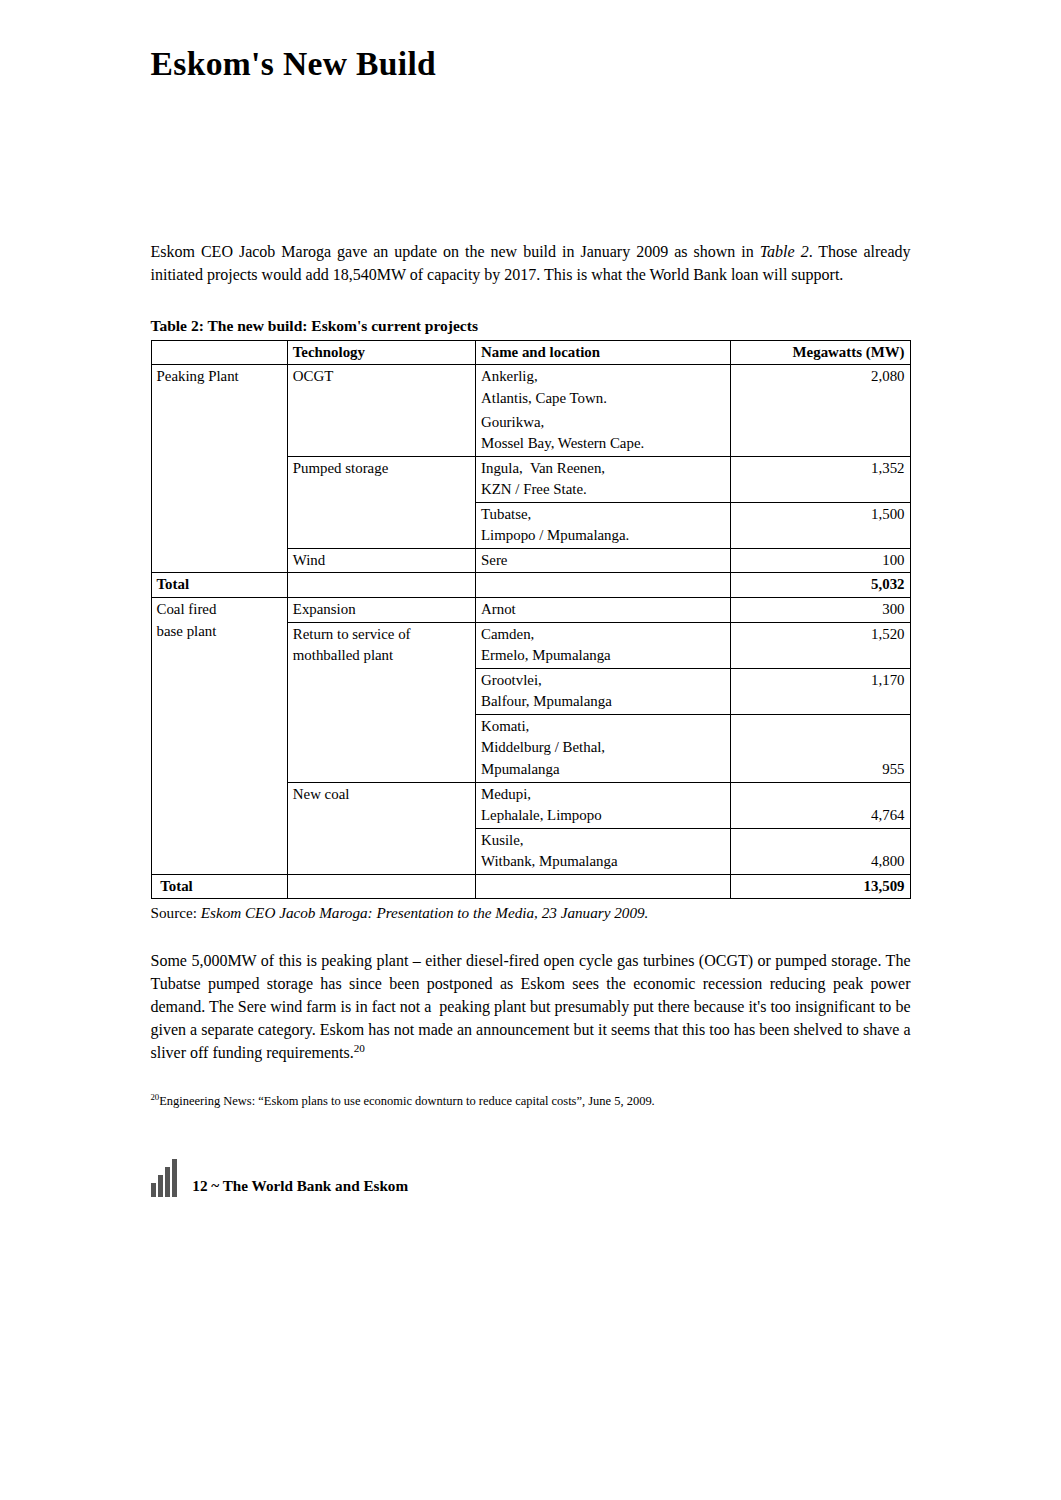Eskom's New Build
Eskom CEO Jacob Maroga gave an update on the new build in January 2009 as shown in Table 2. Those already initiated projects would add 18,540MW of capacity by 2017. This is what the World Bank loan will support.
Table 2: The new build: Eskom's current projects
| | Technology | Name and location | Megawatts (MW) |
| --- | --- | --- | --- |
| Peaking Plant | OCGT | Ankerlig, Atlantis, Cape Town. | 2,080 |
| Gourikwa, Mossel Bay, Western Cape. |
| Pumped storage | Ingula, Van Reenen, KZN / Free State. | 1,352 |
| Tubatse, Limpopo / Mpumalanga. | 1,500 |
| Wind | Sere | 100 |
| Total | | | 5,032 |
| Coal fired base plant | Expansion | Arnot | 300 |
| Return to service of mothballed plant | Camden, Ermelo, Mpumalanga | 1,520 |
| Grootvlei, Balfour, Mpumalanga | 1,170 |
| Komati, Middelburg / Bethal, Mpumalanga | 955 |
| New coal | Medupi, Lephalale, Limpopo | 4,764 |
| Kusile, Witbank, Mpumalanga | 4,800 |
| Total | | | 13,509 |
Source: Eskom CEO Jacob Maroga: Presentation to the Media, 23 January 2009.
Some 5,000MW of this is peaking plant – either diesel-fired open cycle gas turbines (OCGT) or pumped storage. The Tubatse pumped storage has since been postponed as Eskom sees the economic recession reducing peak power demand. The Sere wind farm is in fact not a peaking plant but presumably put there because it's too insignificant to be given a separate category. Eskom has not made an announcement but it seems that this too has been shelved to shave a sliver off funding requirements.20
20Engineering News: “Eskom plans to use economic downturn to reduce capital costs”, June 5, 2009.
12 ~ The World Bank and Eskom